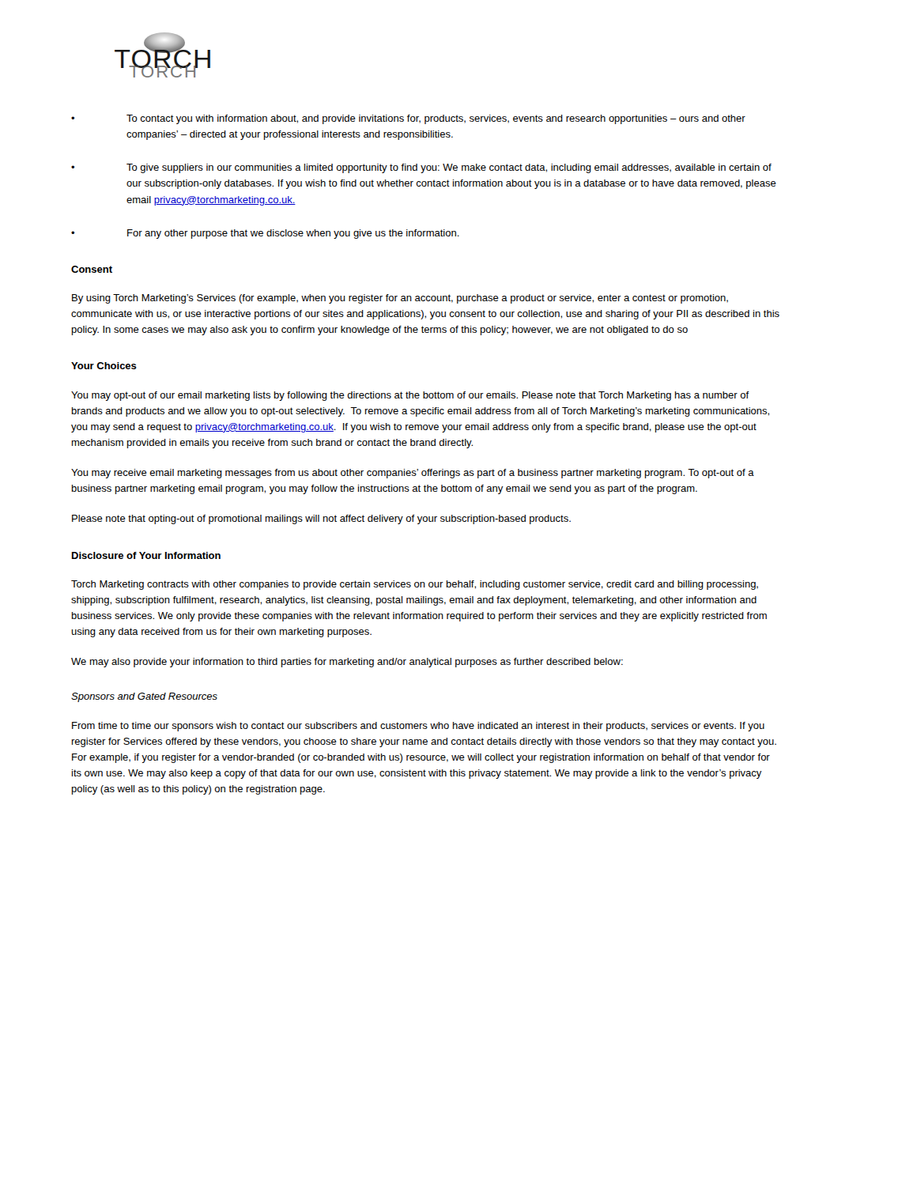TORCH TORCH
To contact you with information about, and provide invitations for, products, services, events and research opportunities – ours and other companies’ – directed at your professional interests and responsibilities.
To give suppliers in our communities a limited opportunity to find you: We make contact data, including email addresses, available in certain of our subscription-only databases. If you wish to find out whether contact information about you is in a database or to have data removed, please email privacy@torchmarketing.co.uk.
For any other purpose that we disclose when you give us the information.
Consent
By using Torch Marketing’s Services (for example, when you register for an account, purchase a product or service, enter a contest or promotion, communicate with us, or use interactive portions of our sites and applications), you consent to our collection, use and sharing of your PII as described in this policy. In some cases we may also ask you to confirm your knowledge of the terms of this policy; however, we are not obligated to do so
Your Choices
You may opt-out of our email marketing lists by following the directions at the bottom of our emails. Please note that Torch Marketing has a number of brands and products and we allow you to opt-out selectively. To remove a specific email address from all of Torch Marketing’s marketing communications, you may send a request to privacy@torchmarketing.co.uk. If you wish to remove your email address only from a specific brand, please use the opt-out mechanism provided in emails you receive from such brand or contact the brand directly.
You may receive email marketing messages from us about other companies’ offerings as part of a business partner marketing program. To opt-out of a business partner marketing email program, you may follow the instructions at the bottom of any email we send you as part of the program.
Please note that opting-out of promotional mailings will not affect delivery of your subscription-based products.
Disclosure of Your Information
Torch Marketing contracts with other companies to provide certain services on our behalf, including customer service, credit card and billing processing, shipping, subscription fulfilment, research, analytics, list cleansing, postal mailings, email and fax deployment, telemarketing, and other information and business services. We only provide these companies with the relevant information required to perform their services and they are explicitly restricted from using any data received from us for their own marketing purposes.
We may also provide your information to third parties for marketing and/or analytical purposes as further described below:
Sponsors and Gated Resources
From time to time our sponsors wish to contact our subscribers and customers who have indicated an interest in their products, services or events. If you register for Services offered by these vendors, you choose to share your name and contact details directly with those vendors so that they may contact you. For example, if you register for a vendor-branded (or co-branded with us) resource, we will collect your registration information on behalf of that vendor for its own use. We may also keep a copy of that data for our own use, consistent with this privacy statement. We may provide a link to the vendor’s privacy policy (as well as to this policy) on the registration page.